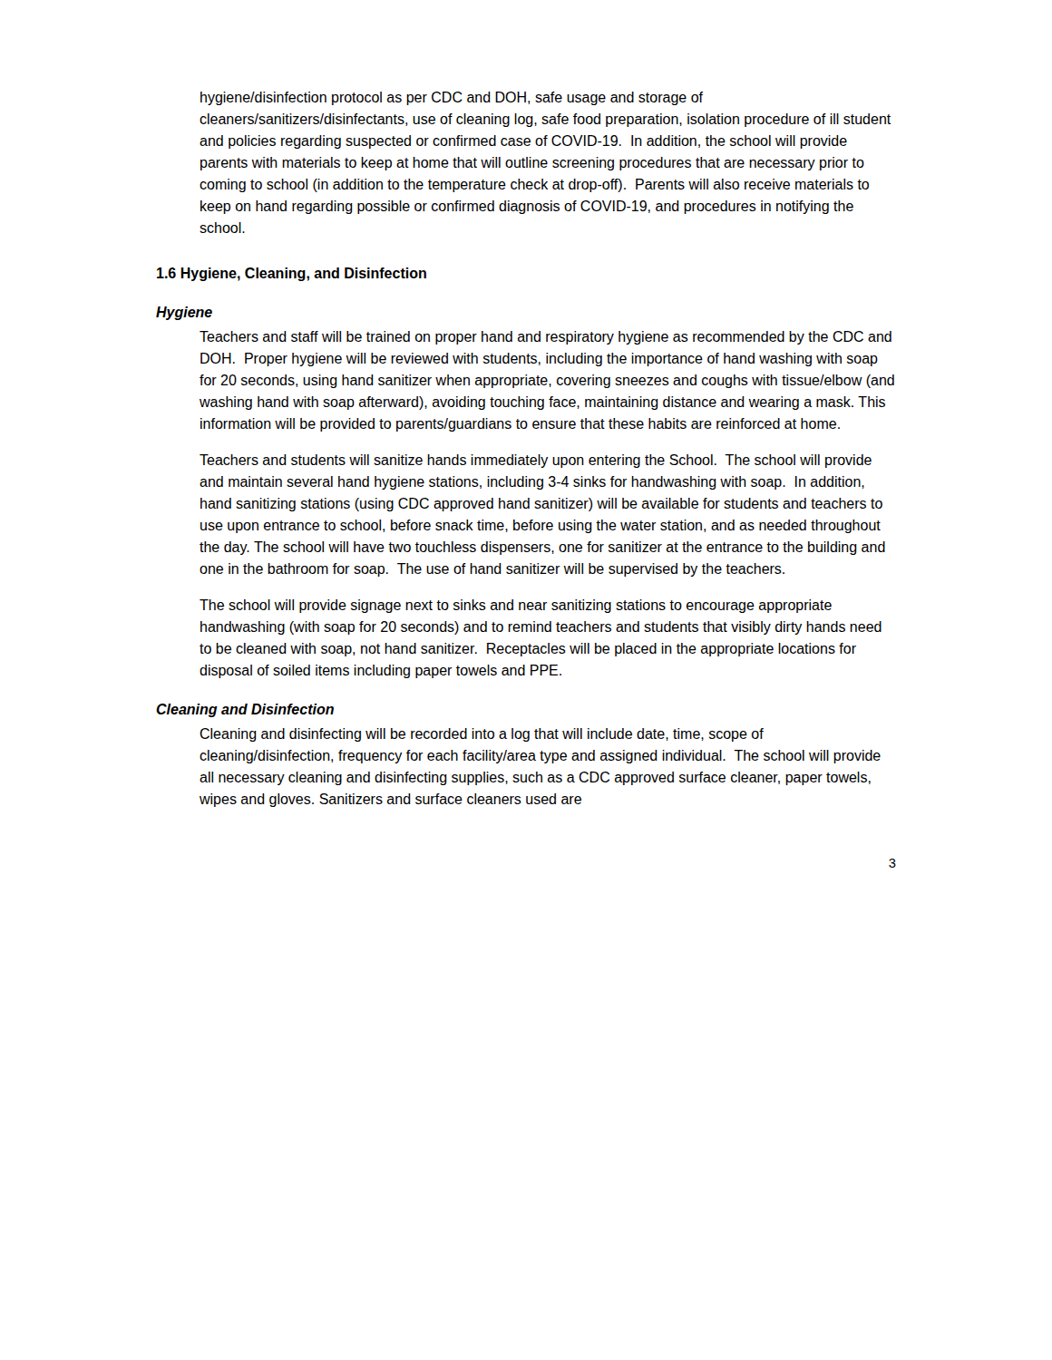hygiene/disinfection protocol as per CDC and DOH, safe usage and storage of cleaners/sanitizers/disinfectants, use of cleaning log, safe food preparation, isolation procedure of ill student and policies regarding suspected or confirmed case of COVID-19. In addition, the school will provide parents with materials to keep at home that will outline screening procedures that are necessary prior to coming to school (in addition to the temperature check at drop-off). Parents will also receive materials to keep on hand regarding possible or confirmed diagnosis of COVID-19, and procedures in notifying the school.
1.6 Hygiene, Cleaning, and Disinfection
Hygiene
Teachers and staff will be trained on proper hand and respiratory hygiene as recommended by the CDC and DOH. Proper hygiene will be reviewed with students, including the importance of hand washing with soap for 20 seconds, using hand sanitizer when appropriate, covering sneezes and coughs with tissue/elbow (and washing hand with soap afterward), avoiding touching face, maintaining distance and wearing a mask. This information will be provided to parents/guardians to ensure that these habits are reinforced at home.
Teachers and students will sanitize hands immediately upon entering the School. The school will provide and maintain several hand hygiene stations, including 3-4 sinks for handwashing with soap. In addition, hand sanitizing stations (using CDC approved hand sanitizer) will be available for students and teachers to use upon entrance to school, before snack time, before using the water station, and as needed throughout the day. The school will have two touchless dispensers, one for sanitizer at the entrance to the building and one in the bathroom for soap. The use of hand sanitizer will be supervised by the teachers.
The school will provide signage next to sinks and near sanitizing stations to encourage appropriate handwashing (with soap for 20 seconds) and to remind teachers and students that visibly dirty hands need to be cleaned with soap, not hand sanitizer. Receptacles will be placed in the appropriate locations for disposal of soiled items including paper towels and PPE.
Cleaning and Disinfection
Cleaning and disinfecting will be recorded into a log that will include date, time, scope of cleaning/disinfection, frequency for each facility/area type and assigned individual. The school will provide all necessary cleaning and disinfecting supplies, such as a CDC approved surface cleaner, paper towels, wipes and gloves. Sanitizers and surface cleaners used are
3